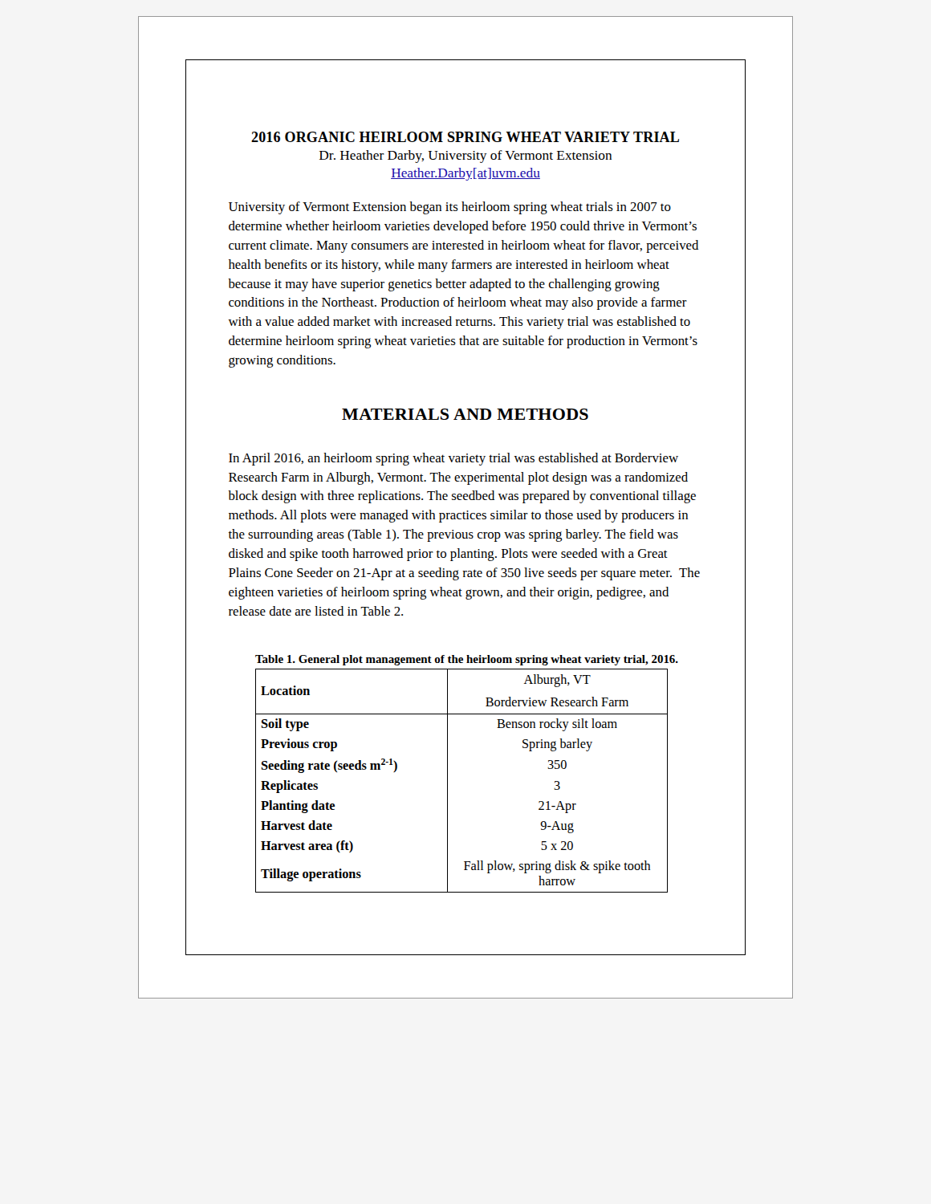2016 ORGANIC HEIRLOOM SPRING WHEAT VARIETY TRIAL
Dr. Heather Darby, University of Vermont Extension
Heather.Darby[at]uvm.edu
University of Vermont Extension began its heirloom spring wheat trials in 2007 to determine whether heirloom varieties developed before 1950 could thrive in Vermont’s current climate. Many consumers are interested in heirloom wheat for flavor, perceived health benefits or its history, while many farmers are interested in heirloom wheat because it may have superior genetics better adapted to the challenging growing conditions in the Northeast. Production of heirloom wheat may also provide a farmer with a value added market with increased returns. This variety trial was established to determine heirloom spring wheat varieties that are suitable for production in Vermont’s growing conditions.
MATERIALS AND METHODS
In April 2016, an heirloom spring wheat variety trial was established at Borderview Research Farm in Alburgh, Vermont. The experimental plot design was a randomized block design with three replications. The seedbed was prepared by conventional tillage methods. All plots were managed with practices similar to those used by producers in the surrounding areas (Table 1). The previous crop was spring barley. The field was disked and spike tooth harrowed prior to planting. Plots were seeded with a Great Plains Cone Seeder on 21-Apr at a seeding rate of 350 live seeds per square meter. The eighteen varieties of heirloom spring wheat grown, and their origin, pedigree, and release date are listed in Table 2.
Table 1. General plot management of the heirloom spring wheat variety trial, 2016.
| Location | Alburgh, VT |
| Borderview Research Farm |
| Soil type | Benson rocky silt loam |
| Previous crop | Spring barley |
| Seeding rate (seeds m 2-1 ) | 350 |
| Replicates | 3 |
| Planting date | 21-Apr |
| Harvest date | 9-Aug |
| Harvest area (ft) | 5 x 20 |
| Tillage operations | Fall plow, spring disk & spike tooth harrow |